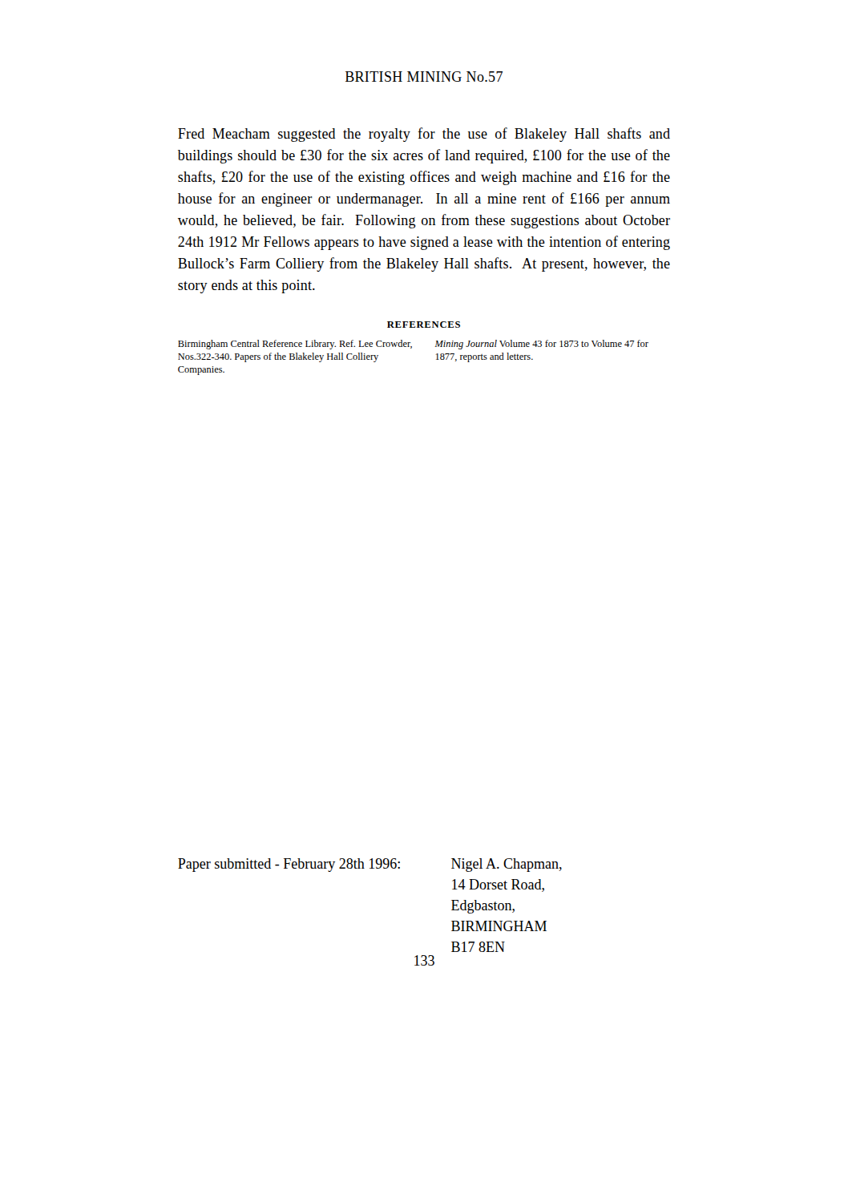BRITISH MINING No.57
Fred Meacham suggested the royalty for the use of Blakeley Hall shafts and buildings should be £30 for the six acres of land required, £100 for the use of the shafts, £20 for the use of the existing offices and weigh machine and £16 for the house for an engineer or undermanager. In all a mine rent of £166 per annum would, he believed, be fair. Following on from these suggestions about October 24th 1912 Mr Fellows appears to have signed a lease with the intention of entering Bullock’s Farm Colliery from the Blakeley Hall shafts. At present, however, the story ends at this point.
REFERENCES
Birmingham Central Reference Library. Ref. Lee Crowder, Nos.322-340. Papers of the Blakeley Hall Colliery Companies.
Mining Journal Volume 43 for 1873 to Volume 47 for 1877, reports and letters.
Paper submitted - February 28th 1996:
Nigel A. Chapman,
14 Dorset Road,
Edgbaston,
BIRMINGHAM
B17 8EN
133